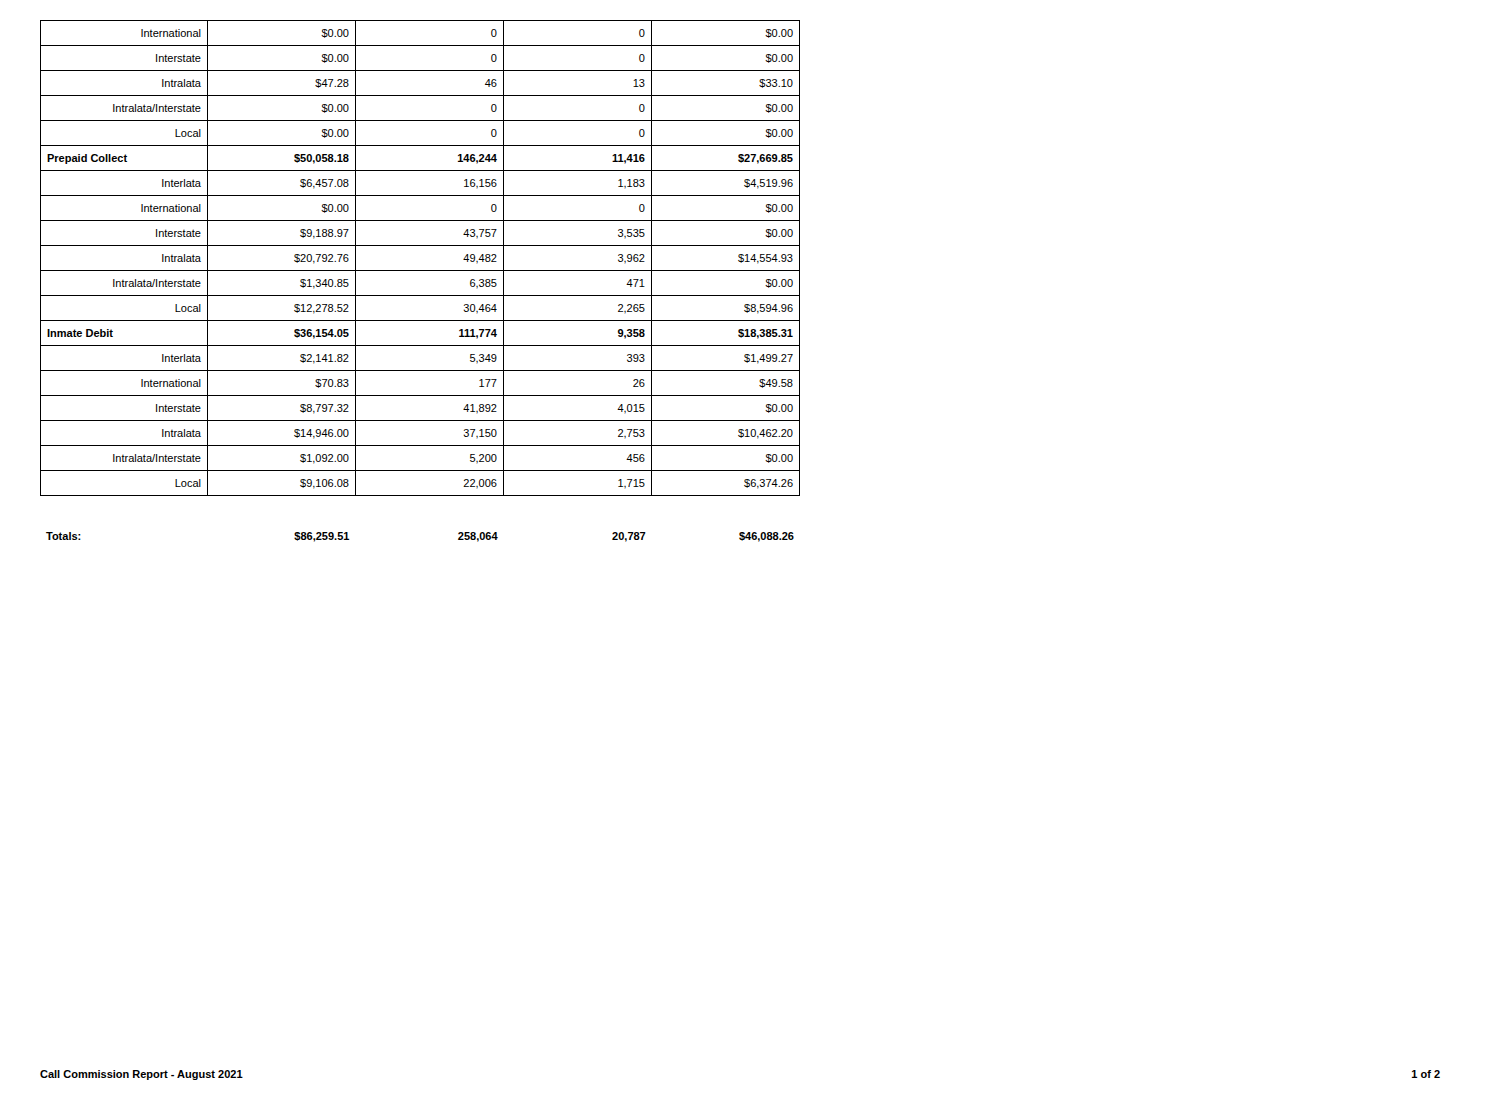| International | $0.00 | 0 | 0 | $0.00 |
| Interstate | $0.00 | 0 | 0 | $0.00 |
| Intralata | $47.28 | 46 | 13 | $33.10 |
| Intralata/Interstate | $0.00 | 0 | 0 | $0.00 |
| Local | $0.00 | 0 | 0 | $0.00 |
| Prepaid Collect | $50,058.18 | 146,244 | 11,416 | $27,669.85 |
| Interlata | $6,457.08 | 16,156 | 1,183 | $4,519.96 |
| International | $0.00 | 0 | 0 | $0.00 |
| Interstate | $9,188.97 | 43,757 | 3,535 | $0.00 |
| Intralata | $20,792.76 | 49,482 | 3,962 | $14,554.93 |
| Intralata/Interstate | $1,340.85 | 6,385 | 471 | $0.00 |
| Local | $12,278.52 | 30,464 | 2,265 | $8,594.96 |
| Inmate Debit | $36,154.05 | 111,774 | 9,358 | $18,385.31 |
| Interlata | $2,141.82 | 5,349 | 393 | $1,499.27 |
| International | $70.83 | 177 | 26 | $49.58 |
| Interstate | $8,797.32 | 41,892 | 4,015 | $0.00 |
| Intralata | $14,946.00 | 37,150 | 2,753 | $10,462.20 |
| Intralata/Interstate | $1,092.00 | 5,200 | 456 | $0.00 |
| Local | $9,106.08 | 22,006 | 1,715 | $6,374.26 |
| Totals: | $86,259.51 | 258,064 | 20,787 | $46,088.26 |
Call Commission Report - August 2021 1 of 2